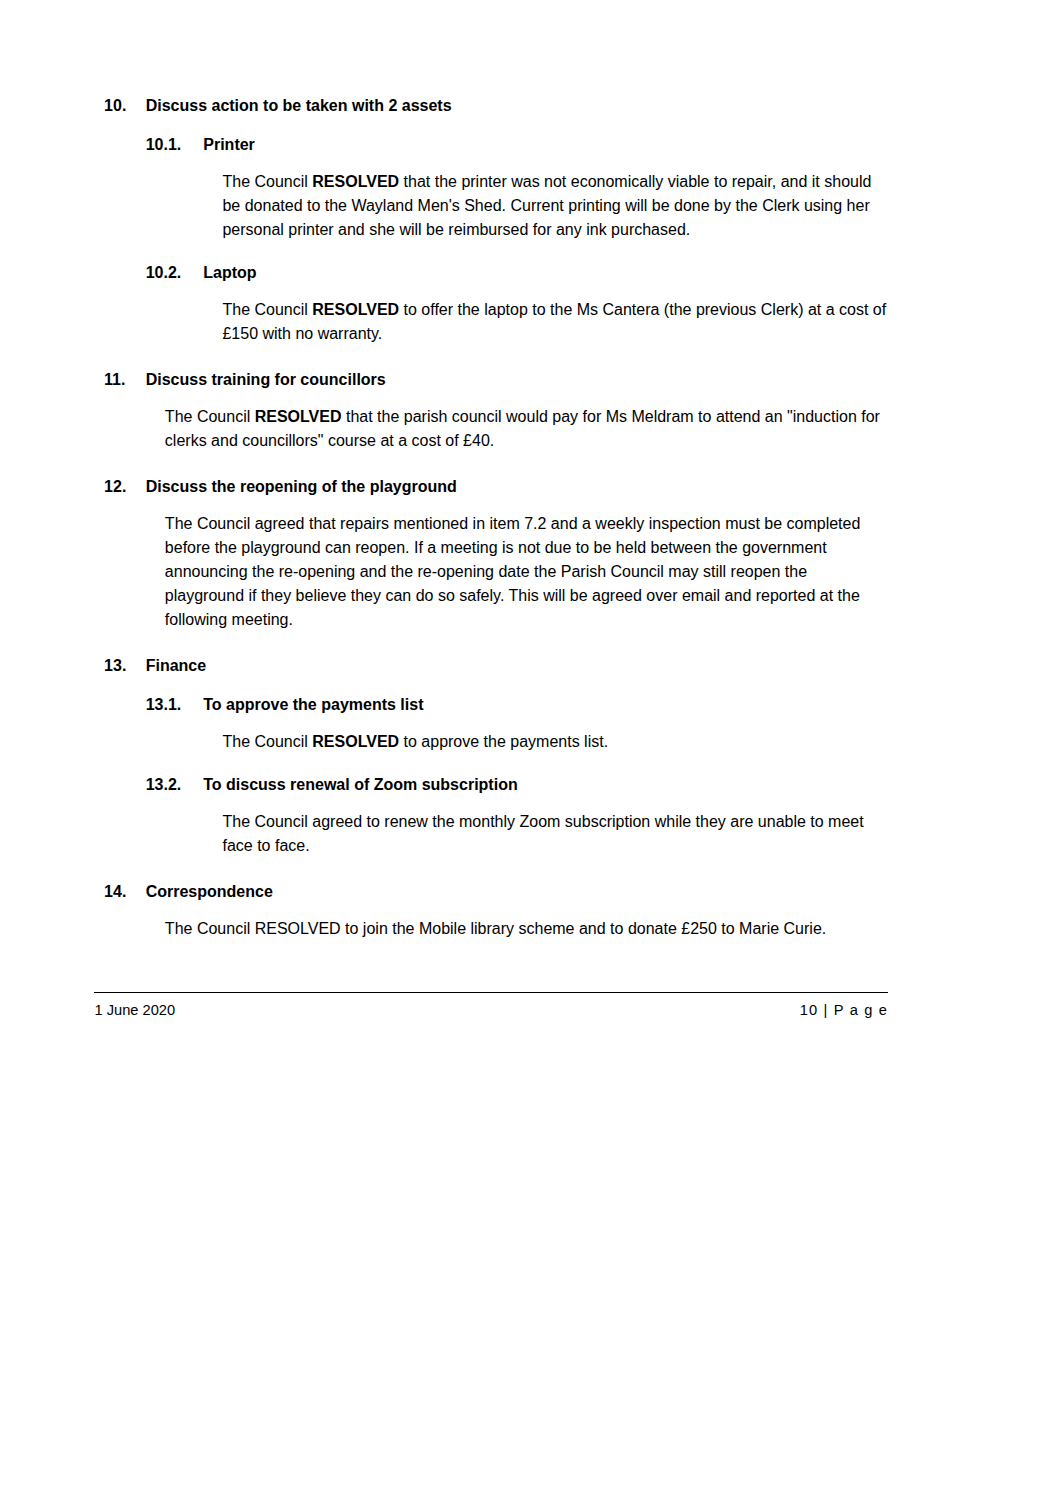Discuss action to be taken with 2 assets
Printer
The Council RESOLVED that the printer was not economically viable to repair, and it should be donated to the Wayland Men's Shed. Current printing will be done by the Clerk using her personal printer and she will be reimbursed for any ink purchased.
Laptop
The Council RESOLVED to offer the laptop to the Ms Cantera (the previous Clerk) at a cost of £150 with no warranty.
Discuss training for councillors
The Council RESOLVED that the parish council would pay for Ms Meldram to attend an "induction for clerks and councillors" course at a cost of £40.
Discuss the reopening of the playground
The Council agreed that repairs mentioned in item 7.2 and a weekly inspection must be completed before the playground can reopen. If a meeting is not due to be held between the government announcing the re-opening and the re-opening date the Parish Council may still reopen the playground if they believe they can do so safely. This will be agreed over email and reported at the following meeting.
Finance
To approve the payments list
The Council RESOLVED to approve the payments list.
To discuss renewal of Zoom subscription
The Council agreed to renew the monthly Zoom subscription while they are unable to meet face to face.
Correspondence
The Council RESOLVED to join the Mobile library scheme and to donate £250 to Marie Curie.
1 June 2020 10 | P a g e